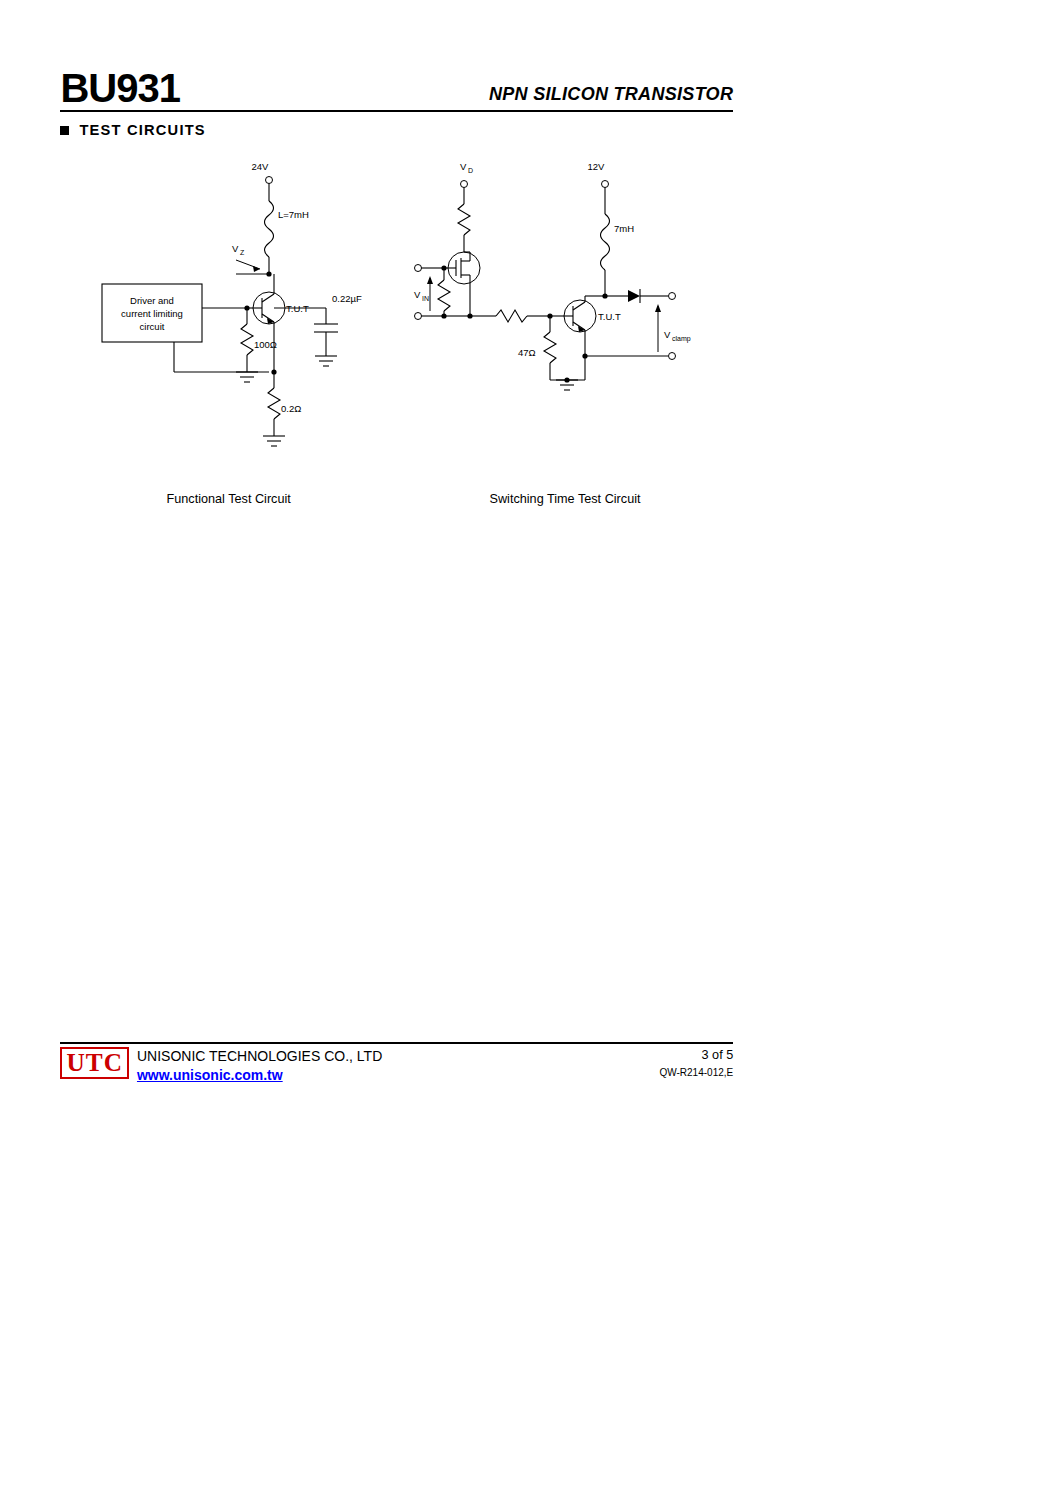BU931
NPN SILICON TRANSISTOR
TEST CIRCUITS
24V L=7mH V Z T.U.T 0.22µF 100Ω Driver and current limiting circuit 0.2Ω
Functional Test Circuit
V D 12V 7mH V IN 47Ω T.U.T V clamp
Switching Time Test Circuit
UTC
UNISONIC TECHNOLOGIES CO., LTD
www.unisonic.com.tw
3 of 5
QW-R214-012,E